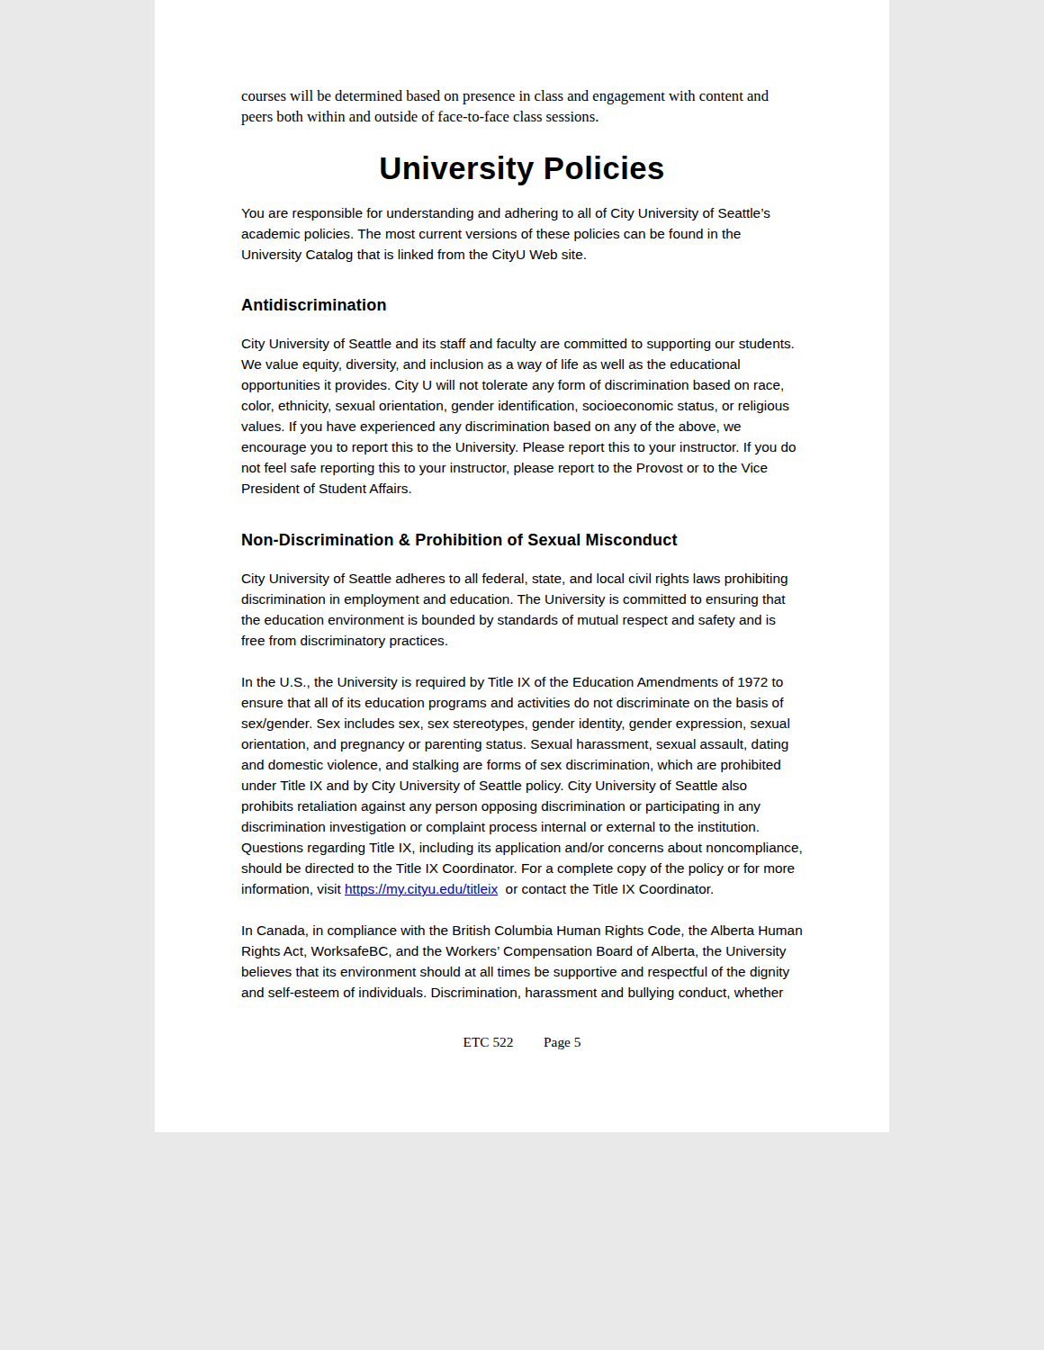courses will be determined based on presence in class and engagement with content and peers both within and outside of face-to-face class sessions.
University Policies
You are responsible for understanding and adhering to all of City University of Seattle’s academic policies. The most current versions of these policies can be found in the University Catalog that is linked from the CityU Web site.
Antidiscrimination
City University of Seattle and its staff and faculty are committed to supporting our students. We value equity, diversity, and inclusion as a way of life as well as the educational opportunities it provides. City U will not tolerate any form of discrimination based on race, color, ethnicity, sexual orientation, gender identification, socioeconomic status, or religious values. If you have experienced any discrimination based on any of the above, we encourage you to report this to the University. Please report this to your instructor. If you do not feel safe reporting this to your instructor, please report to the Provost or to the Vice President of Student Affairs.
Non-Discrimination & Prohibition of Sexual Misconduct
City University of Seattle adheres to all federal, state, and local civil rights laws prohibiting discrimination in employment and education. The University is committed to ensuring that the education environment is bounded by standards of mutual respect and safety and is free from discriminatory practices.
In the U.S., the University is required by Title IX of the Education Amendments of 1972 to ensure that all of its education programs and activities do not discriminate on the basis of sex/gender. Sex includes sex, sex stereotypes, gender identity, gender expression, sexual orientation, and pregnancy or parenting status. Sexual harassment, sexual assault, dating and domestic violence, and stalking are forms of sex discrimination, which are prohibited under Title IX and by City University of Seattle policy. City University of Seattle also prohibits retaliation against any person opposing discrimination or participating in any discrimination investigation or complaint process internal or external to the institution. Questions regarding Title IX, including its application and/or concerns about noncompliance, should be directed to the Title IX Coordinator. For a complete copy of the policy or for more information, visit https://my.cityu.edu/titleix or contact the Title IX Coordinator.
In Canada, in compliance with the British Columbia Human Rights Code, the Alberta Human Rights Act, WorksafeBC, and the Workers’ Compensation Board of Alberta, the University believes that its environment should at all times be supportive and respectful of the dignity and self-esteem of individuals. Discrimination, harassment and bullying conduct, whether
ETC 522 Page 5